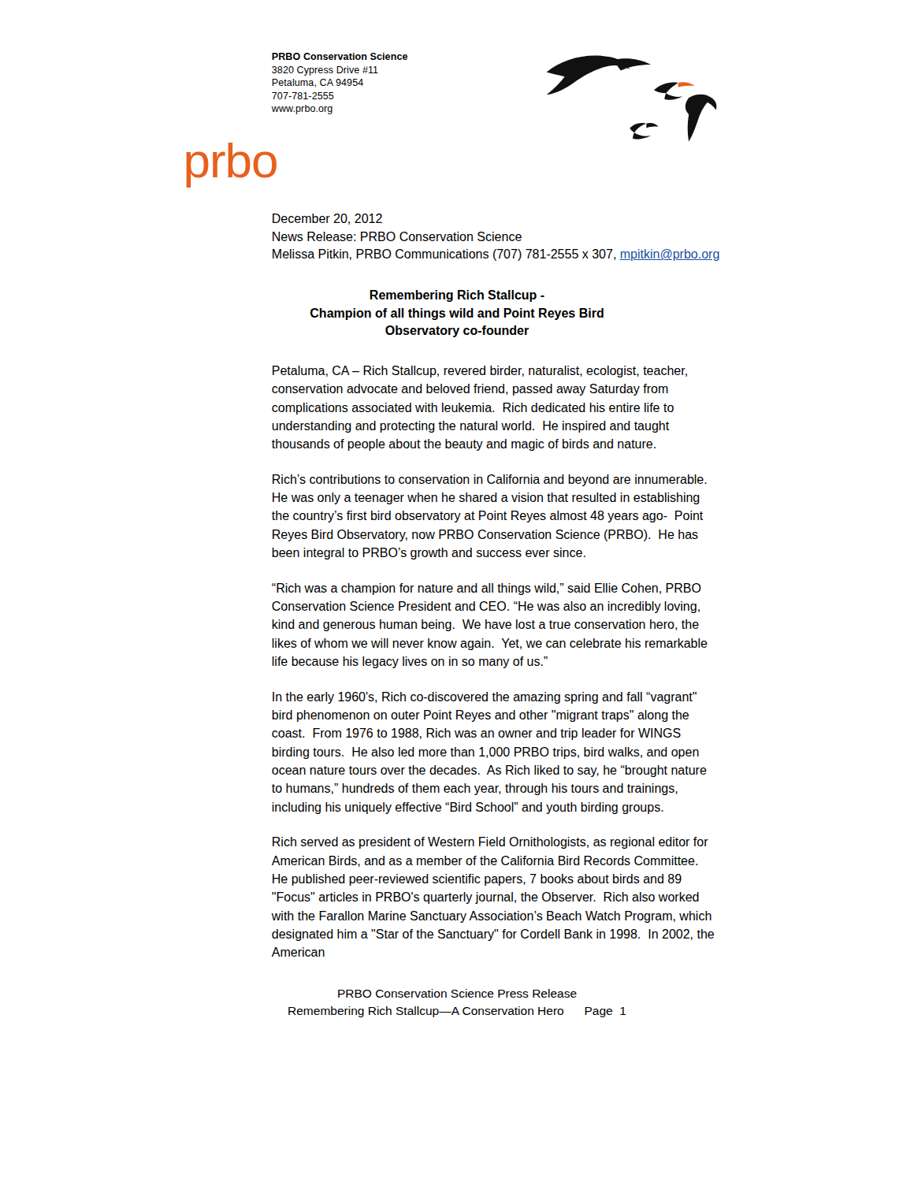PRBO Conservation Science
3820 Cypress Drive #11
Petaluma, CA 94954
707-781-2555
www.prbo.org
prbo
December 20, 2012
News Release: PRBO Conservation Science
Melissa Pitkin, PRBO Communications (707) 781-2555 x 307, mpitkin@prbo.org
Remembering Rich Stallcup -
Champion of all things wild and Point Reyes Bird Observatory co-founder
Petaluma, CA – Rich Stallcup, revered birder, naturalist, ecologist, teacher, conservation advocate and beloved friend, passed away Saturday from complications associated with leukemia. Rich dedicated his entire life to understanding and protecting the natural world. He inspired and taught thousands of people about the beauty and magic of birds and nature.
Rich’s contributions to conservation in California and beyond are innumerable. He was only a teenager when he shared a vision that resulted in establishing the country’s first bird observatory at Point Reyes almost 48 years ago- Point Reyes Bird Observatory, now PRBO Conservation Science (PRBO). He has been integral to PRBO’s growth and success ever since.
“Rich was a champion for nature and all things wild,” said Ellie Cohen, PRBO Conservation Science President and CEO. “He was also an incredibly loving, kind and generous human being. We have lost a true conservation hero, the likes of whom we will never know again. Yet, we can celebrate his remarkable life because his legacy lives on in so many of us.”
In the early 1960's, Rich co-discovered the amazing spring and fall “vagrant" bird phenomenon on outer Point Reyes and other "migrant traps" along the coast. From 1976 to 1988, Rich was an owner and trip leader for WINGS birding tours. He also led more than 1,000 PRBO trips, bird walks, and open ocean nature tours over the decades. As Rich liked to say, he “brought nature to humans,” hundreds of them each year, through his tours and trainings, including his uniquely effective “Bird School” and youth birding groups.
Rich served as president of Western Field Ornithologists, as regional editor for American Birds, and as a member of the California Bird Records Committee. He published peer-reviewed scientific papers, 7 books about birds and 89 "Focus" articles in PRBO's quarterly journal, the Observer. Rich also worked with the Farallon Marine Sanctuary Association’s Beach Watch Program, which designated him a "Star of the Sanctuary" for Cordell Bank in 1998. In 2002, the American
PRBO Conservation Science Press Release
Remembering Rich Stallcup—A Conservation Hero Page 1